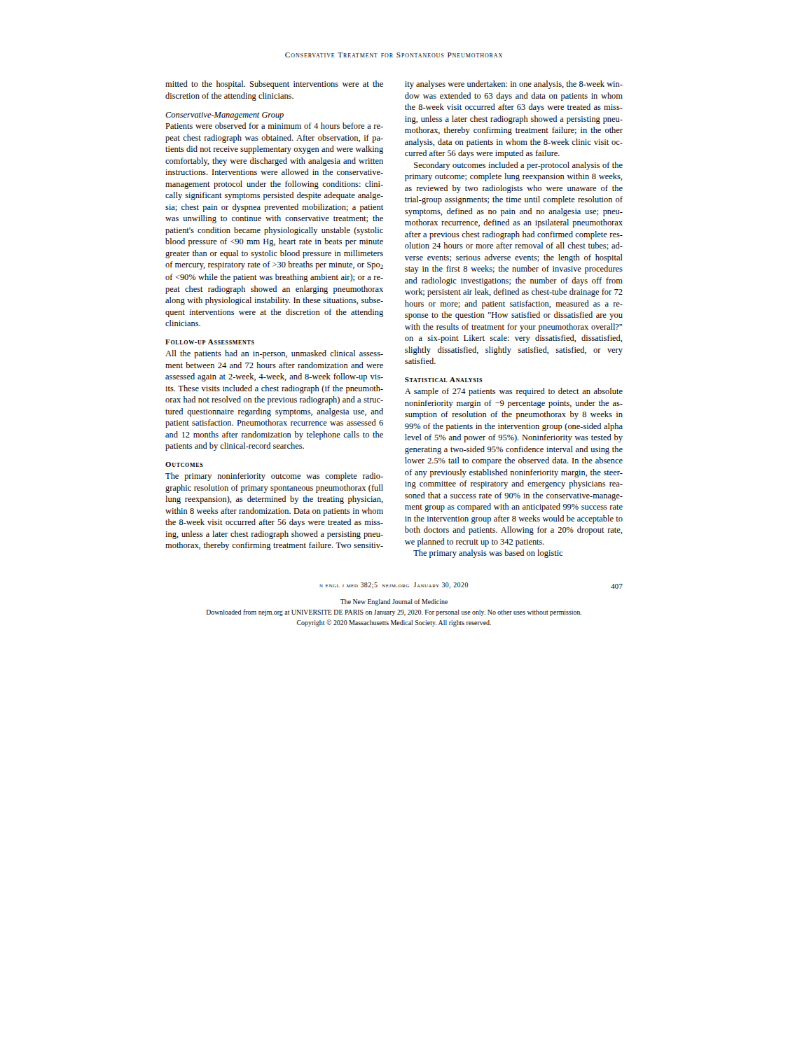Conservative Treatment for Spontaneous Pneumothorax
mitted to the hospital. Subsequent interventions were at the discretion of the attending clinicians.
Conservative-Management Group
Patients were observed for a minimum of 4 hours before a repeat chest radiograph was obtained. After observation, if patients did not receive supplementary oxygen and were walking comfortably, they were discharged with analgesia and written instructions. Interventions were allowed in the conservative-management protocol under the following conditions: clinically significant symptoms persisted despite adequate analgesia; chest pain or dyspnea prevented mobilization; a patient was unwilling to continue with conservative treatment; the patient's condition became physiologically unstable (systolic blood pressure of <90 mm Hg, heart rate in beats per minute greater than or equal to systolic blood pressure in millimeters of mercury, respiratory rate of >30 breaths per minute, or Spo2 of <90% while the patient was breathing ambient air); or a repeat chest radiograph showed an enlarging pneumothorax along with physiological instability. In these situations, subsequent interventions were at the discretion of the attending clinicians.
Follow-up Assessments
All the patients had an in-person, unmasked clinical assessment between 24 and 72 hours after randomization and were assessed again at 2-week, 4-week, and 8-week follow-up visits. These visits included a chest radiograph (if the pneumothorax had not resolved on the previous radiograph) and a structured questionnaire regarding symptoms, analgesia use, and patient satisfaction. Pneumothorax recurrence was assessed 6 and 12 months after randomization by telephone calls to the patients and by clinical-record searches.
Outcomes
The primary noninferiority outcome was complete radiographic resolution of primary spontaneous pneumothorax (full lung reexpansion), as determined by the treating physician, within 8 weeks after randomization. Data on patients in whom the 8-week visit occurred after 56 days were treated as missing, unless a later chest radiograph showed a persisting pneumothorax, thereby confirming treatment failure. Two sensitivity analyses were undertaken: in one analysis, the 8-week window was extended to 63 days and data on patients in whom the 8-week visit occurred after 63 days were treated as missing, unless a later chest radiograph showed a persisting pneumothorax, thereby confirming treatment failure; in the other analysis, data on patients in whom the 8-week clinic visit occurred after 56 days were imputed as failure.
Secondary outcomes included a per-protocol analysis of the primary outcome; complete lung reexpansion within 8 weeks, as reviewed by two radiologists who were unaware of the trial-group assignments; the time until complete resolution of symptoms, defined as no pain and no analgesia use; pneumothorax recurrence, defined as an ipsilateral pneumothorax after a previous chest radiograph had confirmed complete resolution 24 hours or more after removal of all chest tubes; adverse events; serious adverse events; the length of hospital stay in the first 8 weeks; the number of invasive procedures and radiologic investigations; the number of days off from work; persistent air leak, defined as chest-tube drainage for 72 hours or more; and patient satisfaction, measured as a response to the question "How satisfied or dissatisfied are you with the results of treatment for your pneumothorax overall?" on a six-point Likert scale: very dissatisfied, dissatisfied, slightly dissatisfied, slightly satisfied, satisfied, or very satisfied.
Statistical Analysis
A sample of 274 patients was required to detect an absolute noninferiority margin of −9 percentage points, under the assumption of resolution of the pneumothorax by 8 weeks in 99% of the patients in the intervention group (one-sided alpha level of 5% and power of 95%). Noninferiority was tested by generating a two-sided 95% confidence interval and using the lower 2.5% tail to compare the observed data. In the absence of any previously established noninferiority margin, the steering committee of respiratory and emergency physicians reasoned that a success rate of 90% in the conservative-management group as compared with an anticipated 99% success rate in the intervention group after 8 weeks would be acceptable to both doctors and patients. Allowing for a 20% dropout rate, we planned to recruit up to 342 patients.
The primary analysis was based on logistic
n engl j med 382;5 nejm.org January 30, 2020407
The New England Journal of Medicine
Downloaded from nejm.org at UNIVERSITE DE PARIS on January 29, 2020. For personal use only. No other uses without permission.
Copyright © 2020 Massachusetts Medical Society. All rights reserved.